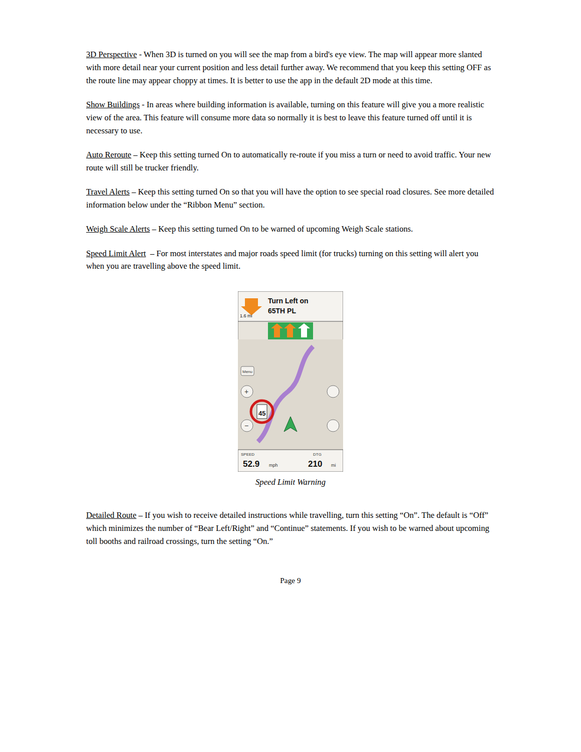3D Perspective - When 3D is turned on you will see the map from a bird's eye view. The map will appear more slanted with more detail near your current position and less detail further away. We recommend that you keep this setting OFF as the route line may appear choppy at times. It is better to use the app in the default 2D mode at this time.
Show Buildings - In areas where building information is available, turning on this feature will give you a more realistic view of the area. This feature will consume more data so normally it is best to leave this feature turned off until it is necessary to use.
Auto Reroute – Keep this setting turned On to automatically re-route if you miss a turn or need to avoid traffic. Your new route will still be trucker friendly.
Travel Alerts – Keep this setting turned On so that you will have the option to see special road closures. See more detailed information below under the “Ribbon Menu” section.
Weigh Scale Alerts – Keep this setting turned On to be warned of upcoming Weigh Scale stations.
Speed Limit Alert – For most interstates and major roads speed limit (for trucks) turning on this setting will alert you when you are travelling above the speed limit.
Speed Limit Warning
Detailed Route – If you wish to receive detailed instructions while travelling, turn this setting “On”. The default is “Off” which minimizes the number of “Bear Left/Right” and “Continue” statements. If you wish to be warned about upcoming toll booths and railroad crossings, turn the setting “On.”
Page 9